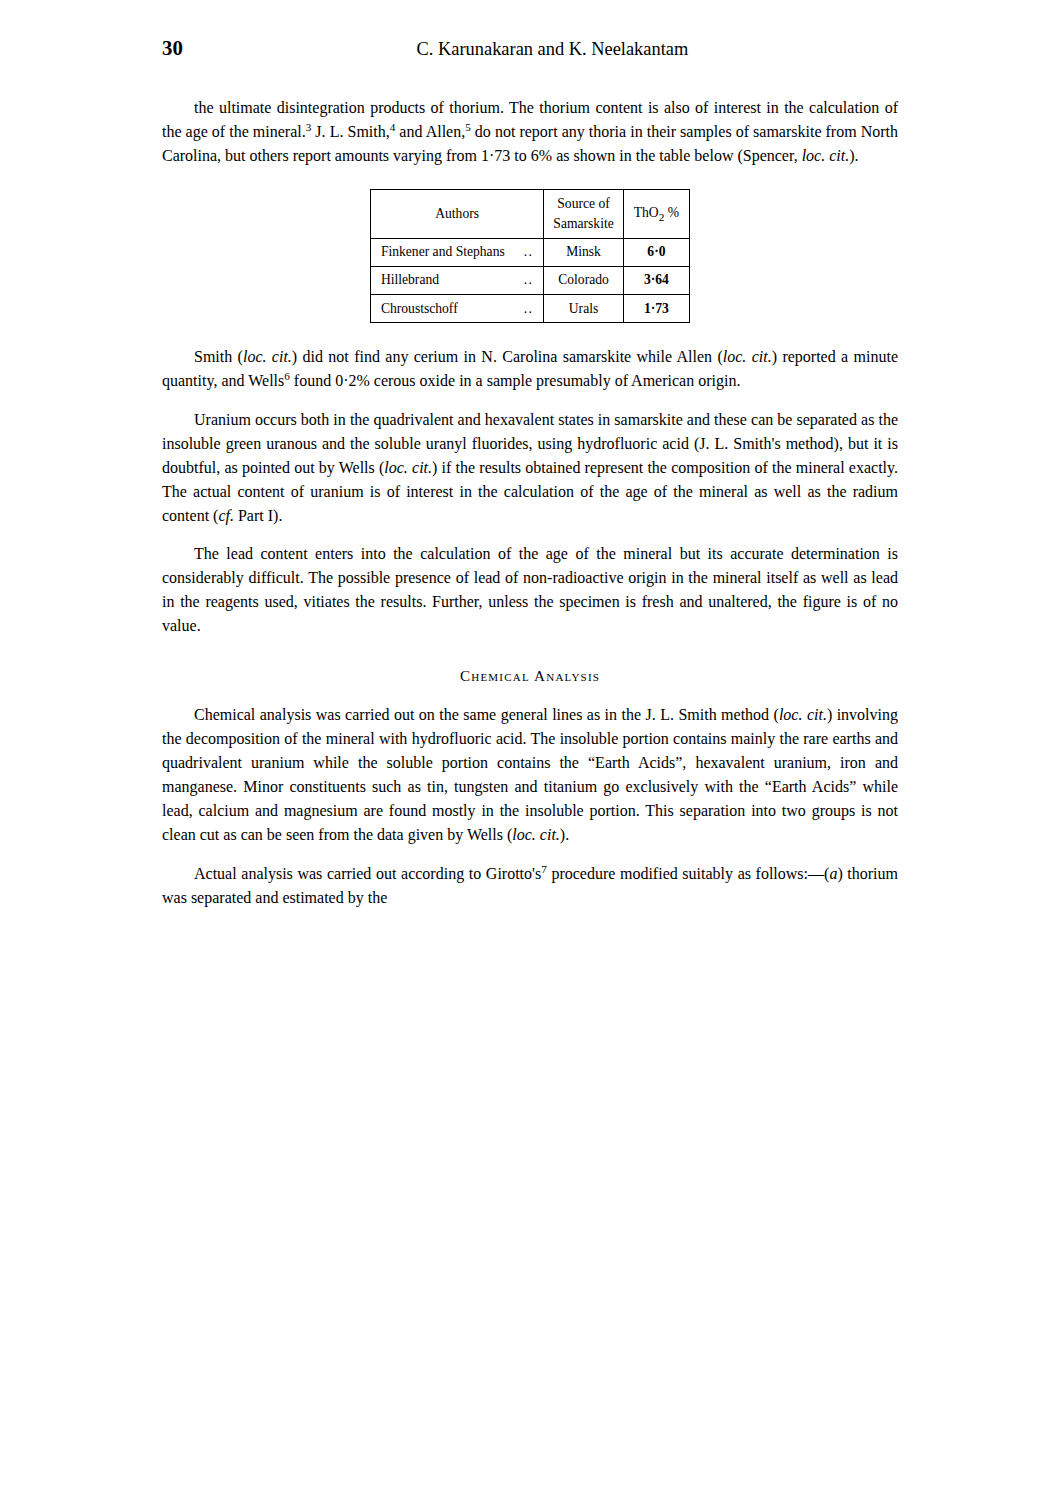30
C. Karunakaran and K. Neelakantam
the ultimate disintegration products of thorium. The thorium content is also of interest in the calculation of the age of the mineral.3 J. L. Smith,4 and Allen,5 do not report any thoria in their samples of samarskite from North Carolina, but others report amounts varying from 1·73 to 6% as shown in the table below (Spencer, loc. cit.).
| Authors | Source of Samarskite | ThO 2 % |
| --- | --- | --- |
| Finkener and Stephans | .. | Minsk | 6·0 |
| Hillebrand | .. | Colorado | 3·64 |
| Chroustschoff | .. | Urals | 1·73 |
Smith (loc. cit.) did not find any cerium in N. Carolina samarskite while Allen (loc. cit.) reported a minute quantity, and Wells6 found 0·2% cerous oxide in a sample presumably of American origin.
Uranium occurs both in the quadrivalent and hexavalent states in samarskite and these can be separated as the insoluble green uranous and the soluble uranyl fluorides, using hydrofluoric acid (J. L. Smith's method), but it is doubtful, as pointed out by Wells (loc. cit.) if the results obtained represent the composition of the mineral exactly. The actual content of uranium is of interest in the calculation of the age of the mineral as well as the radium content (cf. Part I).
The lead content enters into the calculation of the age of the mineral but its accurate determination is considerably difficult. The possible presence of lead of non-radioactive origin in the mineral itself as well as lead in the reagents used, vitiates the results. Further, unless the specimen is fresh and unaltered, the figure is of no value.
Chemical Analysis
Chemical analysis was carried out on the same general lines as in the J. L. Smith method (loc. cit.) involving the decomposition of the mineral with hydrofluoric acid. The insoluble portion contains mainly the rare earths and quadrivalent uranium while the soluble portion contains the “Earth Acids”, hexavalent uranium, iron and manganese. Minor constituents such as tin, tungsten and titanium go exclusively with the “Earth Acids” while lead, calcium and magnesium are found mostly in the insoluble portion. This separation into two groups is not clean cut as can be seen from the data given by Wells (loc. cit.).
Actual analysis was carried out according to Girotto's7 procedure modified suitably as follows:—(a) thorium was separated and estimated by the